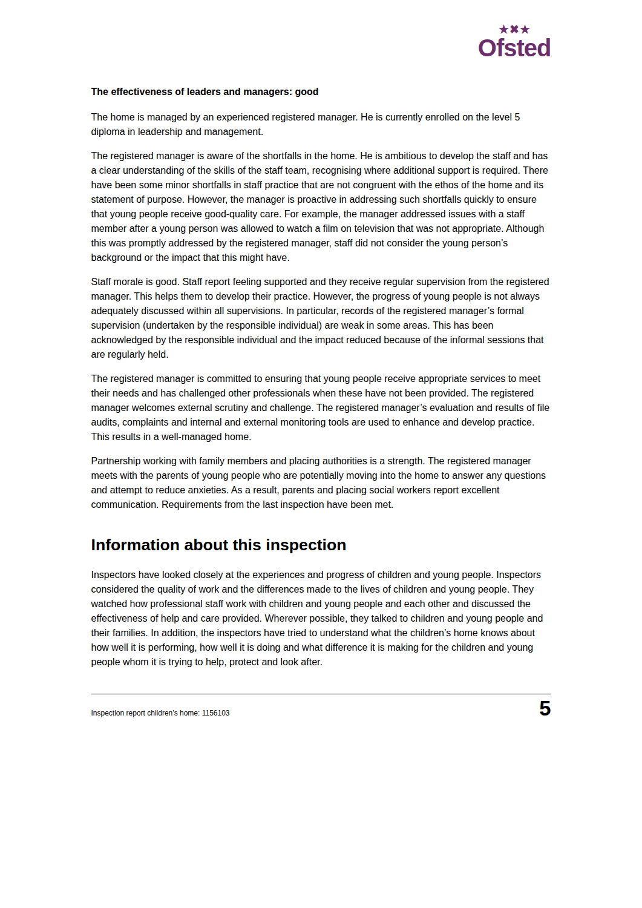★✖★
Ofsted
The effectiveness of leaders and managers: good
The home is managed by an experienced registered manager. He is currently enrolled on the level 5 diploma in leadership and management.
The registered manager is aware of the shortfalls in the home. He is ambitious to develop the staff and has a clear understanding of the skills of the staff team, recognising where additional support is required. There have been some minor shortfalls in staff practice that are not congruent with the ethos of the home and its statement of purpose. However, the manager is proactive in addressing such shortfalls quickly to ensure that young people receive good-quality care. For example, the manager addressed issues with a staff member after a young person was allowed to watch a film on television that was not appropriate. Although this was promptly addressed by the registered manager, staff did not consider the young person’s background or the impact that this might have.
Staff morale is good. Staff report feeling supported and they receive regular supervision from the registered manager. This helps them to develop their practice. However, the progress of young people is not always adequately discussed within all supervisions. In particular, records of the registered manager’s formal supervision (undertaken by the responsible individual) are weak in some areas. This has been acknowledged by the responsible individual and the impact reduced because of the informal sessions that are regularly held.
The registered manager is committed to ensuring that young people receive appropriate services to meet their needs and has challenged other professionals when these have not been provided. The registered manager welcomes external scrutiny and challenge. The registered manager’s evaluation and results of file audits, complaints and internal and external monitoring tools are used to enhance and develop practice. This results in a well-managed home.
Partnership working with family members and placing authorities is a strength. The registered manager meets with the parents of young people who are potentially moving into the home to answer any questions and attempt to reduce anxieties. As a result, parents and placing social workers report excellent communication. Requirements from the last inspection have been met.
Information about this inspection
Inspectors have looked closely at the experiences and progress of children and young people. Inspectors considered the quality of work and the differences made to the lives of children and young people. They watched how professional staff work with children and young people and each other and discussed the effectiveness of help and care provided. Wherever possible, they talked to children and young people and their families. In addition, the inspectors have tried to understand what the children’s home knows about how well it is performing, how well it is doing and what difference it is making for the children and young people whom it is trying to help, protect and look after.
Inspection report children’s home: 1156103
5